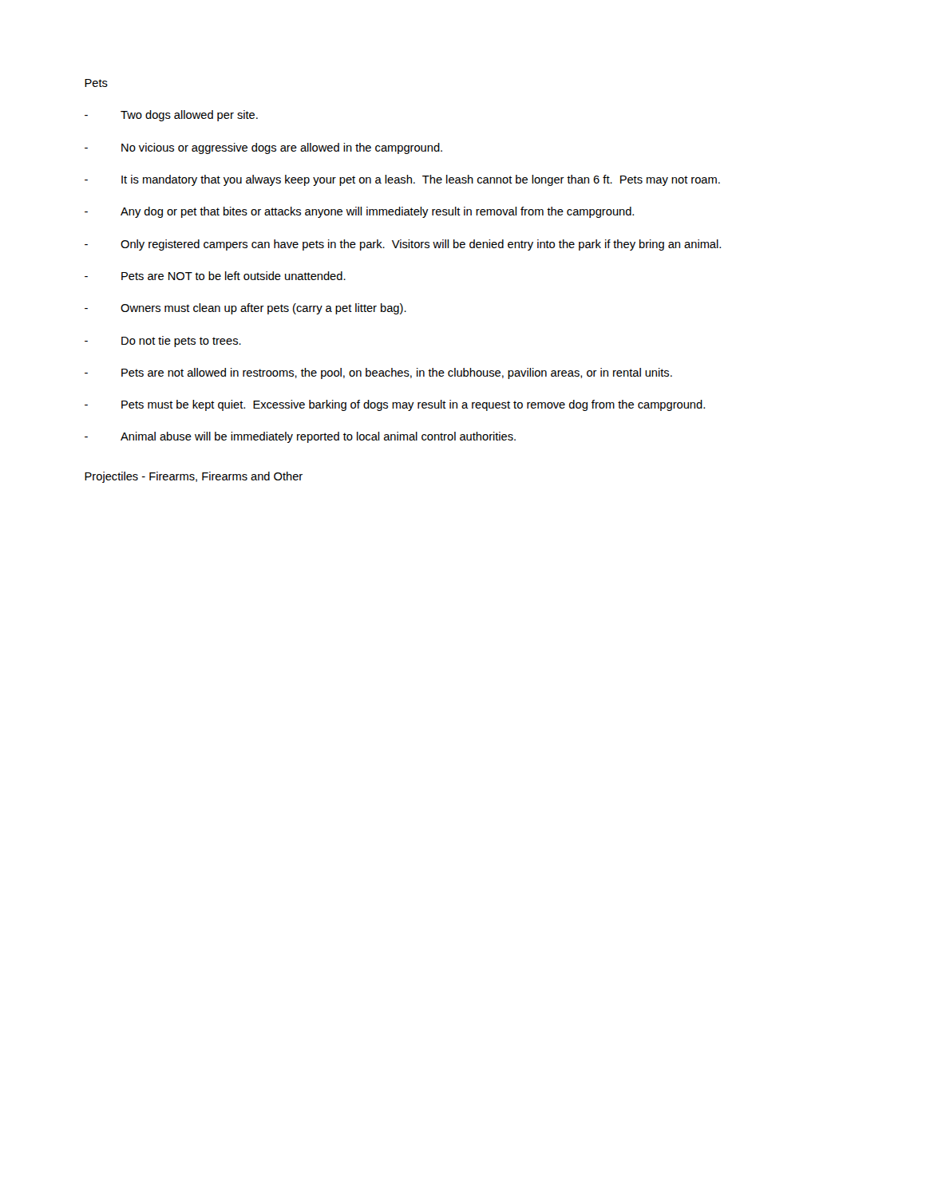Pets
Two dogs allowed per site.
No vicious or aggressive dogs are allowed in the campground.
It is mandatory that you always keep your pet on a leash. The leash cannot be longer than 6 ft. Pets may not roam.
Any dog or pet that bites or attacks anyone will immediately result in removal from the campground.
Only registered campers can have pets in the park. Visitors will be denied entry into the park if they bring an animal.
Pets are NOT to be left outside unattended.
Owners must clean up after pets (carry a pet litter bag).
Do not tie pets to trees.
Pets are not allowed in restrooms, the pool, on beaches, in the clubhouse, pavilion areas, or in rental units.
Pets must be kept quiet. Excessive barking of dogs may result in a request to remove dog from the campground.
Animal abuse will be immediately reported to local animal control authorities.
Projectiles - Firearms, Firearms and Other